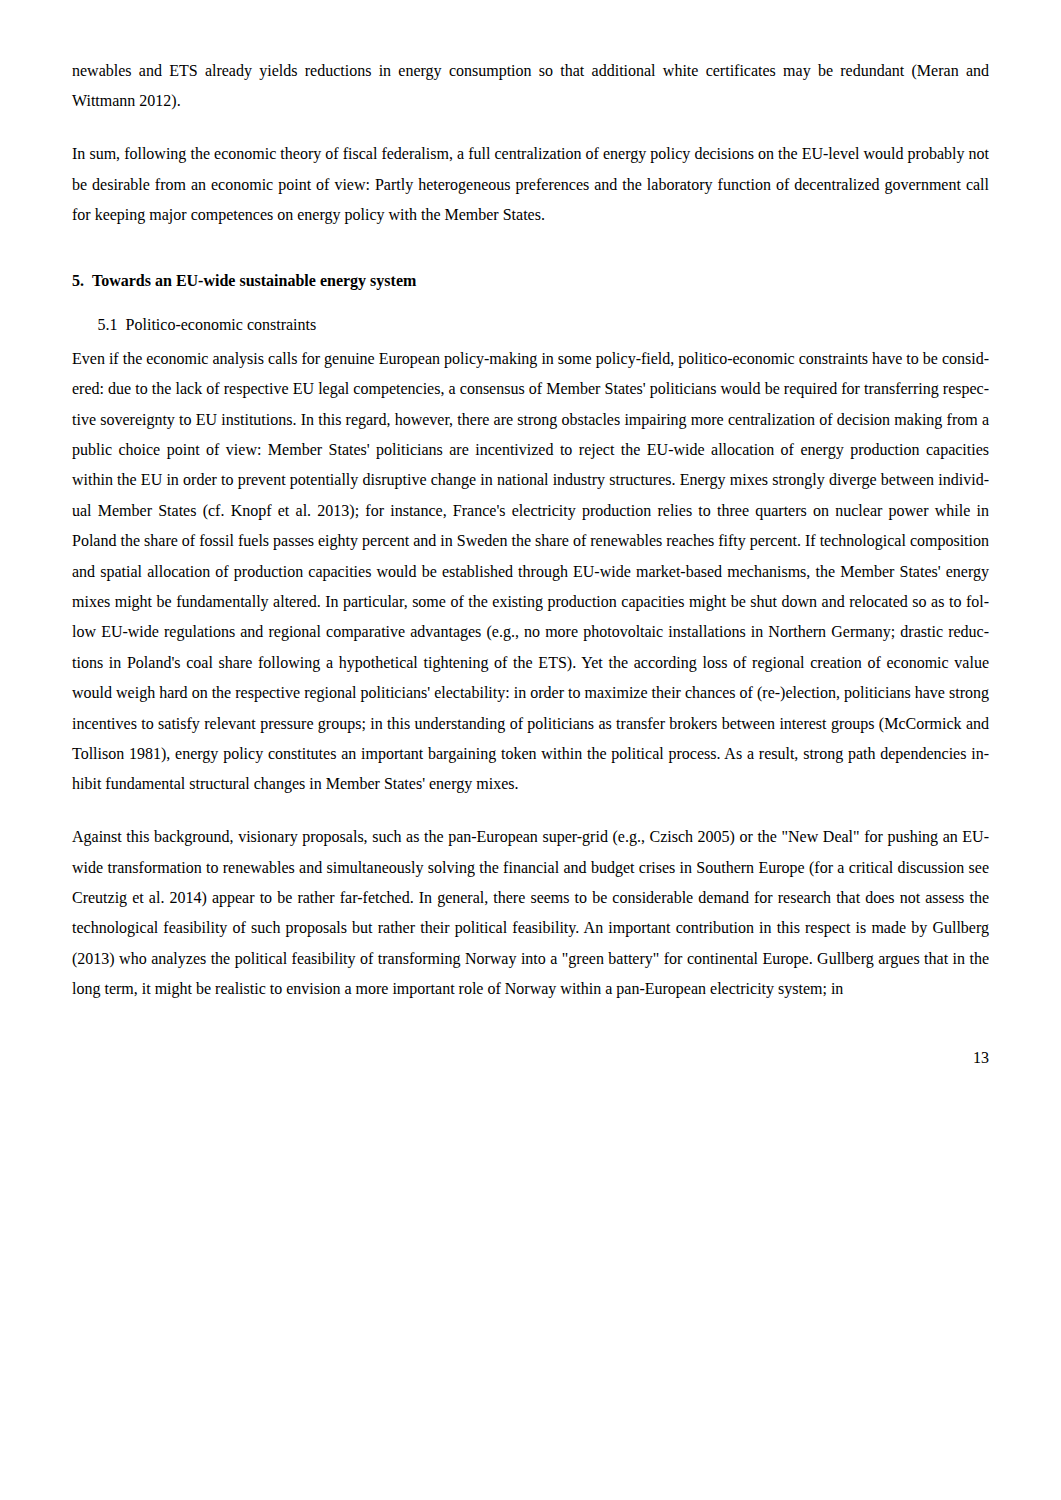newables and ETS already yields reductions in energy consumption so that additional white certificates may be redundant (Meran and Wittmann 2012).
In sum, following the economic theory of fiscal federalism, a full centralization of energy policy decisions on the EU-level would probably not be desirable from an economic point of view: Partly heterogeneous preferences and the laboratory function of decentralized government call for keeping major competences on energy policy with the Member States.
5. Towards an EU-wide sustainable energy system
5.1 Politico-economic constraints
Even if the economic analysis calls for genuine European policy-making in some policy-field, politico-economic constraints have to be considered: due to the lack of respective EU legal competencies, a consensus of Member States' politicians would be required for transferring respective sovereignty to EU institutions. In this regard, however, there are strong obstacles impairing more centralization of decision making from a public choice point of view: Member States' politicians are incentivized to reject the EU-wide allocation of energy production capacities within the EU in order to prevent potentially disruptive change in national industry structures. Energy mixes strongly diverge between individual Member States (cf. Knopf et al. 2013); for instance, France's electricity production relies to three quarters on nuclear power while in Poland the share of fossil fuels passes eighty percent and in Sweden the share of renewables reaches fifty percent. If technological composition and spatial allocation of production capacities would be established through EU-wide market-based mechanisms, the Member States' energy mixes might be fundamentally altered. In particular, some of the existing production capacities might be shut down and relocated so as to follow EU-wide regulations and regional comparative advantages (e.g., no more photovoltaic installations in Northern Germany; drastic reductions in Poland's coal share following a hypothetical tightening of the ETS). Yet the according loss of regional creation of economic value would weigh hard on the respective regional politicians' electability: in order to maximize their chances of (re-)election, politicians have strong incentives to satisfy relevant pressure groups; in this understanding of politicians as transfer brokers between interest groups (McCormick and Tollison 1981), energy policy constitutes an important bargaining token within the political process. As a result, strong path dependencies inhibit fundamental structural changes in Member States' energy mixes.
Against this background, visionary proposals, such as the pan-European super-grid (e.g., Czisch 2005) or the "New Deal" for pushing an EU-wide transformation to renewables and simultaneously solving the financial and budget crises in Southern Europe (for a critical discussion see Creutzig et al. 2014) appear to be rather far-fetched. In general, there seems to be considerable demand for research that does not assess the technological feasibility of such proposals but rather their political feasibility. An important contribution in this respect is made by Gullberg (2013) who analyzes the political feasibility of transforming Norway into a "green battery" for continental Europe. Gullberg argues that in the long term, it might be realistic to envision a more important role of Norway within a pan-European electricity system; in
13